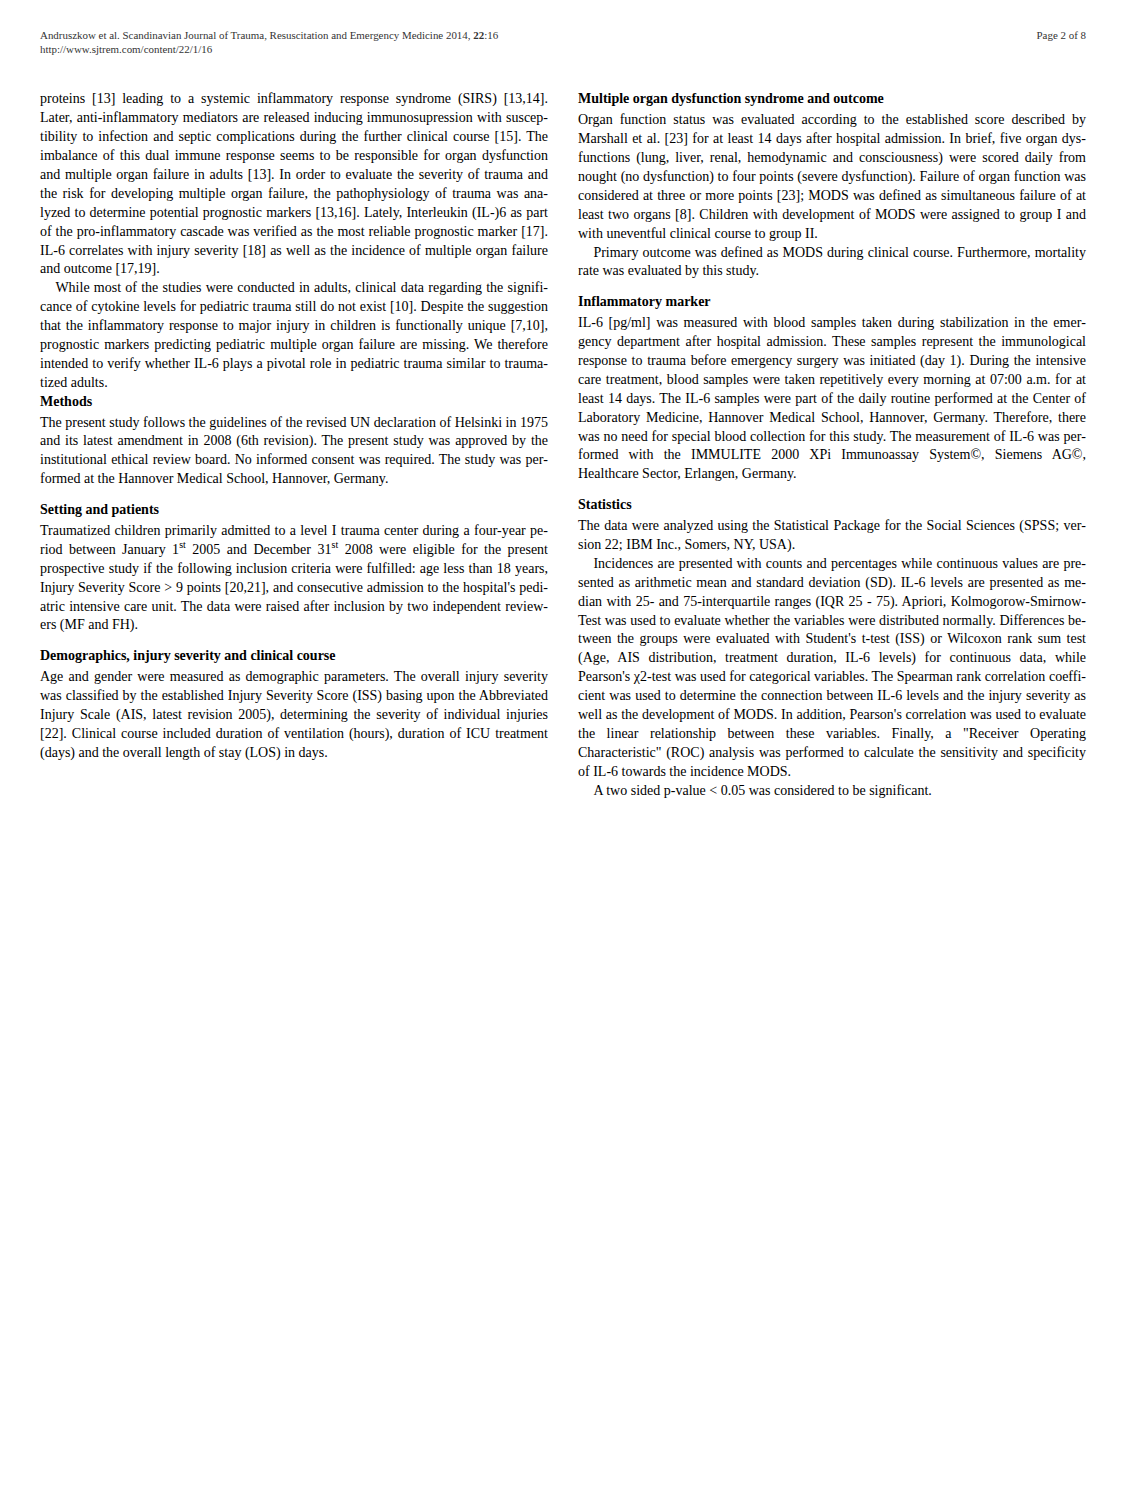Andruszkow et al. Scandinavian Journal of Trauma, Resuscitation and Emergency Medicine 2014, 22:16 http://www.sjtrem.com/content/22/1/16
Page 2 of 8
proteins [13] leading to a systemic inflammatory response syndrome (SIRS) [13,14]. Later, anti-inflammatory mediators are released inducing immunosupression with susceptibility to infection and septic complications during the further clinical course [15]. The imbalance of this dual immune response seems to be responsible for organ dysfunction and multiple organ failure in adults [13]. In order to evaluate the severity of trauma and the risk for developing multiple organ failure, the pathophysiology of trauma was analyzed to determine potential prognostic markers [13,16]. Lately, Interleukin (IL-)6 as part of the pro-inflammatory cascade was verified as the most reliable prognostic marker [17]. IL-6 correlates with injury severity [18] as well as the incidence of multiple organ failure and outcome [17,19].
While most of the studies were conducted in adults, clinical data regarding the significance of cytokine levels for pediatric trauma still do not exist [10]. Despite the suggestion that the inflammatory response to major injury in children is functionally unique [7,10], prognostic markers predicting pediatric multiple organ failure are missing. We therefore intended to verify whether IL-6 plays a pivotal role in pediatric trauma similar to traumatized adults.
Methods
The present study follows the guidelines of the revised UN declaration of Helsinki in 1975 and its latest amendment in 2008 (6th revision). The present study was approved by the institutional ethical review board. No informed consent was required. The study was performed at the Hannover Medical School, Hannover, Germany.
Setting and patients
Traumatized children primarily admitted to a level I trauma center during a four-year period between January 1st 2005 and December 31st 2008 were eligible for the present prospective study if the following inclusion criteria were fulfilled: age less than 18 years, Injury Severity Score > 9 points [20,21], and consecutive admission to the hospital's pediatric intensive care unit. The data were raised after inclusion by two independent reviewers (MF and FH).
Demographics, injury severity and clinical course
Age and gender were measured as demographic parameters. The overall injury severity was classified by the established Injury Severity Score (ISS) basing upon the Abbreviated Injury Scale (AIS, latest revision 2005), determining the severity of individual injuries [22]. Clinical course included duration of ventilation (hours), duration of ICU treatment (days) and the overall length of stay (LOS) in days.
Multiple organ dysfunction syndrome and outcome
Organ function status was evaluated according to the established score described by Marshall et al. [23] for at least 14 days after hospital admission. In brief, five organ dysfunctions (lung, liver, renal, hemodynamic and consciousness) were scored daily from nought (no dysfunction) to four points (severe dysfunction). Failure of organ function was considered at three or more points [23]; MODS was defined as simultaneous failure of at least two organs [8]. Children with development of MODS were assigned to group I and with uneventful clinical course to group II.
Primary outcome was defined as MODS during clinical course. Furthermore, mortality rate was evaluated by this study.
Inflammatory marker
IL-6 [pg/ml] was measured with blood samples taken during stabilization in the emergency department after hospital admission. These samples represent the immunological response to trauma before emergency surgery was initiated (day 1). During the intensive care treatment, blood samples were taken repetitively every morning at 07:00 a.m. for at least 14 days. The IL-6 samples were part of the daily routine performed at the Center of Laboratory Medicine, Hannover Medical School, Hannover, Germany. Therefore, there was no need for special blood collection for this study. The measurement of IL-6 was performed with the IMMULITE 2000 XPi Immunoassay System©, Siemens AG©, Healthcare Sector, Erlangen, Germany.
Statistics
The data were analyzed using the Statistical Package for the Social Sciences (SPSS; version 22; IBM Inc., Somers, NY, USA).
Incidences are presented with counts and percentages while continuous values are presented as arithmetic mean and standard deviation (SD). IL-6 levels are presented as median with 25- and 75-interquartile ranges (IQR 25 - 75). Apriori, Kolmogorow-Smirnow-Test was used to evaluate whether the variables were distributed normally. Differences between the groups were evaluated with Student's t-test (ISS) or Wilcoxon rank sum test (Age, AIS distribution, treatment duration, IL-6 levels) for continuous data, while Pearson's χ2-test was used for categorical variables. The Spearman rank correlation coefficient was used to determine the connection between IL-6 levels and the injury severity as well as the development of MODS. In addition, Pearson's correlation was used to evaluate the linear relationship between these variables. Finally, a "Receiver Operating Characteristic" (ROC) analysis was performed to calculate the sensitivity and specificity of IL-6 towards the incidence MODS.
A two sided p-value < 0.05 was considered to be significant.